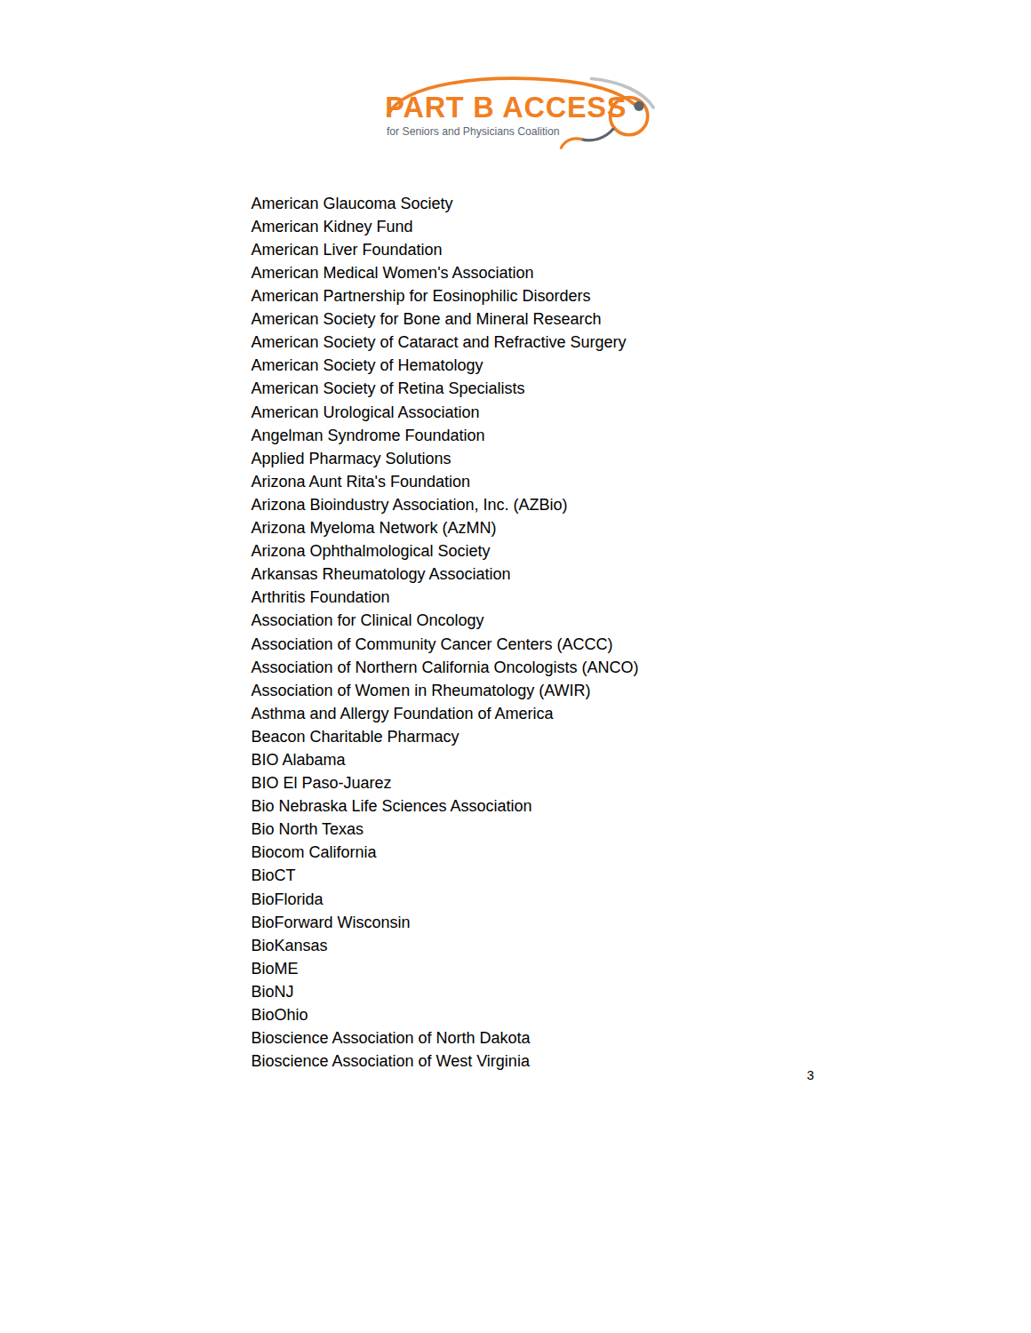Part B Access for Seniors and Physicians Coalition PART B ACCESS for Seniors and Physicians Coalition
American Glaucoma Society
American Kidney Fund
American Liver Foundation
American Medical Women's Association
American Partnership for Eosinophilic Disorders
American Society for Bone and Mineral Research
American Society of Cataract and Refractive Surgery
American Society of Hematology
American Society of Retina Specialists
American Urological Association
Angelman Syndrome Foundation
Applied Pharmacy Solutions
Arizona Aunt Rita's Foundation
Arizona Bioindustry Association, Inc. (AZBio)
Arizona Myeloma Network (AzMN)
Arizona Ophthalmological Society
Arkansas Rheumatology Association
Arthritis Foundation
Association for Clinical Oncology
Association of Community Cancer Centers (ACCC)
Association of Northern California Oncologists (ANCO)
Association of Women in Rheumatology (AWIR)
Asthma and Allergy Foundation of America
Beacon Charitable Pharmacy
BIO Alabama
BIO El Paso-Juarez
Bio Nebraska Life Sciences Association
Bio North Texas
Biocom California
BioCT
BioFlorida
BioForward Wisconsin
BioKansas
BioME
BioNJ
BioOhio
Bioscience Association of North Dakota
Bioscience Association of West Virginia
3